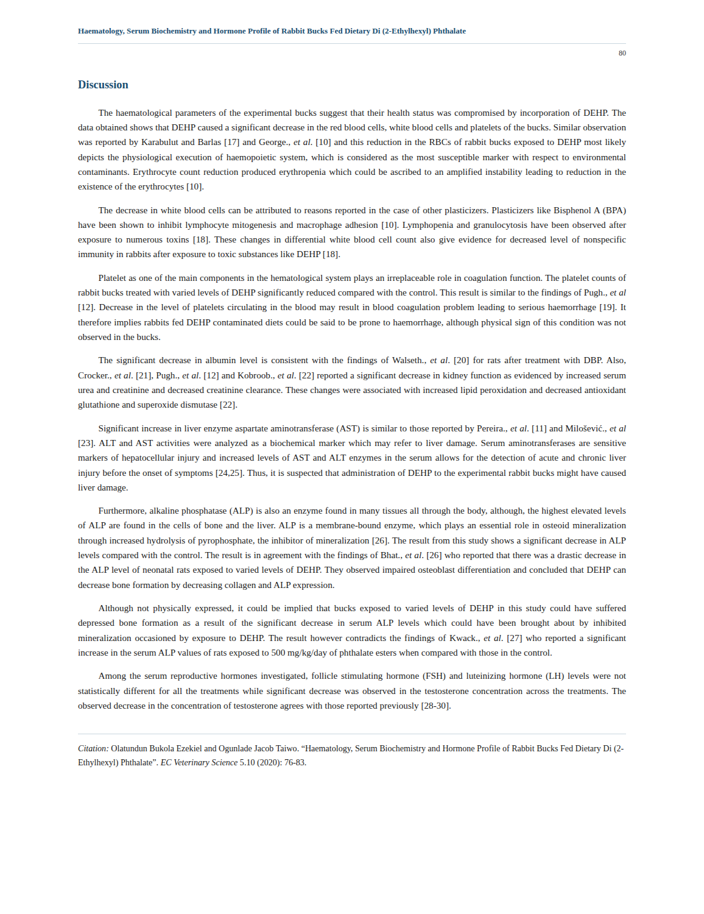Haematology, Serum Biochemistry and Hormone Profile of Rabbit Bucks Fed Dietary Di (2-Ethylhexyl) Phthalate
80
Discussion
The haematological parameters of the experimental bucks suggest that their health status was compromised by incorporation of DEHP. The data obtained shows that DEHP caused a significant decrease in the red blood cells, white blood cells and platelets of the bucks. Similar observation was reported by Karabulut and Barlas [17] and George., et al. [10] and this reduction in the RBCs of rabbit bucks exposed to DEHP most likely depicts the physiological execution of haemopoietic system, which is considered as the most susceptible marker with respect to environmental contaminants. Erythrocyte count reduction produced erythropenia which could be ascribed to an amplified instability leading to reduction in the existence of the erythrocytes [10].
The decrease in white blood cells can be attributed to reasons reported in the case of other plasticizers. Plasticizers like Bisphenol A (BPA) have been shown to inhibit lymphocyte mitogenesis and macrophage adhesion [10]. Lymphopenia and granulocytosis have been observed after exposure to numerous toxins [18]. These changes in differential white blood cell count also give evidence for decreased level of nonspecific immunity in rabbits after exposure to toxic substances like DEHP [18].
Platelet as one of the main components in the hematological system plays an irreplaceable role in coagulation function. The platelet counts of rabbit bucks treated with varied levels of DEHP significantly reduced compared with the control. This result is similar to the findings of Pugh., et al [12]. Decrease in the level of platelets circulating in the blood may result in blood coagulation problem leading to serious haemorrhage [19]. It therefore implies rabbits fed DEHP contaminated diets could be said to be prone to haemorrhage, although physical sign of this condition was not observed in the bucks.
The significant decrease in albumin level is consistent with the findings of Walseth., et al. [20] for rats after treatment with DBP. Also, Crocker., et al. [21], Pugh., et al. [12] and Kobroob., et al. [22] reported a significant decrease in kidney function as evidenced by increased serum urea and creatinine and decreased creatinine clearance. These changes were associated with increased lipid peroxidation and decreased antioxidant glutathione and superoxide dismutase [22].
Significant increase in liver enzyme aspartate aminotransferase (AST) is similar to those reported by Pereira., et al. [11] and Milošević., et al [23]. ALT and AST activities were analyzed as a biochemical marker which may refer to liver damage. Serum aminotransferases are sensitive markers of hepatocellular injury and increased levels of AST and ALT enzymes in the serum allows for the detection of acute and chronic liver injury before the onset of symptoms [24,25]. Thus, it is suspected that administration of DEHP to the experimental rabbit bucks might have caused liver damage.
Furthermore, alkaline phosphatase (ALP) is also an enzyme found in many tissues all through the body, although, the highest elevated levels of ALP are found in the cells of bone and the liver. ALP is a membrane-bound enzyme, which plays an essential role in osteoid mineralization through increased hydrolysis of pyrophosphate, the inhibitor of mineralization [26]. The result from this study shows a significant decrease in ALP levels compared with the control. The result is in agreement with the findings of Bhat., et al. [26] who reported that there was a drastic decrease in the ALP level of neonatal rats exposed to varied levels of DEHP. They observed impaired osteoblast differentiation and concluded that DEHP can decrease bone formation by decreasing collagen and ALP expression.
Although not physically expressed, it could be implied that bucks exposed to varied levels of DEHP in this study could have suffered depressed bone formation as a result of the significant decrease in serum ALP levels which could have been brought about by inhibited mineralization occasioned by exposure to DEHP. The result however contradicts the findings of Kwack., et al. [27] who reported a significant increase in the serum ALP values of rats exposed to 500 mg/kg/day of phthalate esters when compared with those in the control.
Among the serum reproductive hormones investigated, follicle stimulating hormone (FSH) and luteinizing hormone (LH) levels were not statistically different for all the treatments while significant decrease was observed in the testosterone concentration across the treatments. The observed decrease in the concentration of testosterone agrees with those reported previously [28-30].
Citation: Olatundun Bukola Ezekiel and Ogunlade Jacob Taiwo. “Haematology, Serum Biochemistry and Hormone Profile of Rabbit Bucks Fed Dietary Di (2-Ethylhexyl) Phthalate”. EC Veterinary Science 5.10 (2020): 76-83.